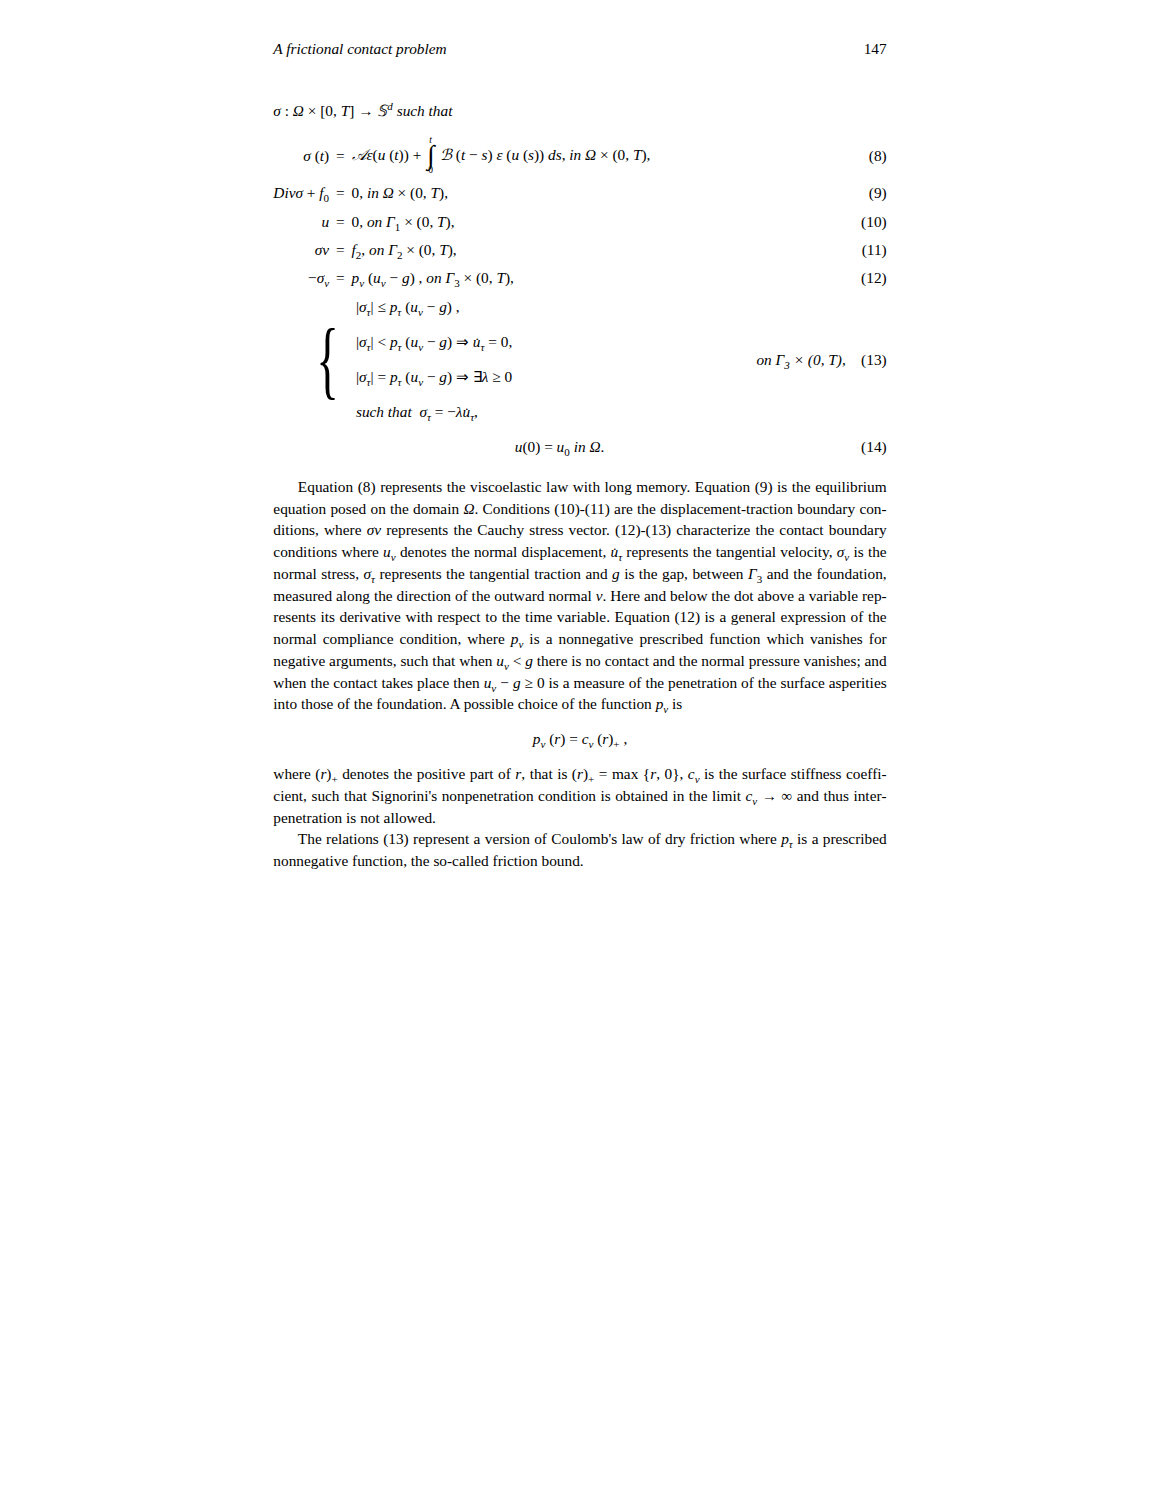A frictional contact problem 147
σ : Ω × [0, T] → 𝕊d such that
σ (t)
=
𝒜ε(u (t)) + t∫0 ℬ (t − s) ε (u (s)) ds, in Ω × (0, T),
(8)
Divσ + f0
=
0, in Ω × (0, T),
(9)
u
=
0, on Γ1 × (0, T),
(10)
σν
=
f2, on Γ2 × (0, T),
(11)
−σν
=
pν (uν − g) , on Γ3 × (0, T),
(12)
{
|στ| ≤ pτ (uν − g) ,
|στ| < pτ (uν − g) ⇒ u̇τ = 0,
|στ| = pτ (uν − g) ⇒ ∃λ ≥ 0
such that στ = −λu̇τ,
on Γ3 × (0, T),
(13)
u(0) = u0 in Ω.
(14)
Equation (8) represents the viscoelastic law with long memory. Equation (9) is the equilibrium equation posed on the domain Ω. Conditions (10)-(11) are the displacement-traction boundary conditions, where σν represents the Cauchy stress vector. (12)-(13) characterize the contact boundary conditions where uν denotes the normal displacement, u̇τ represents the tangential velocity, σν is the normal stress, στ represents the tangential traction and g is the gap, between Γ3 and the foundation, measured along the direction of the outward normal ν. Here and below the dot above a variable represents its derivative with respect to the time variable. Equation (12) is a general expression of the normal compliance condition, where pν is a nonnegative prescribed function which vanishes for negative arguments, such that when uν < g there is no contact and the normal pressure vanishes; and when the contact takes place then uν − g ≥ 0 is a measure of the penetration of the surface asperities into those of the foundation. A possible choice of the function pν is
pν (r) = cν (r)+ ,
where (r)+ denotes the positive part of r, that is (r)+ = max {r, 0}, cν is the surface stiffness coefficient, such that Signorini's nonpenetration condition is obtained in the limit cν → ∞ and thus interpenetration is not allowed.
The relations (13) represent a version of Coulomb's law of dry friction where pτ is a prescribed nonnegative function, the so-called friction bound.